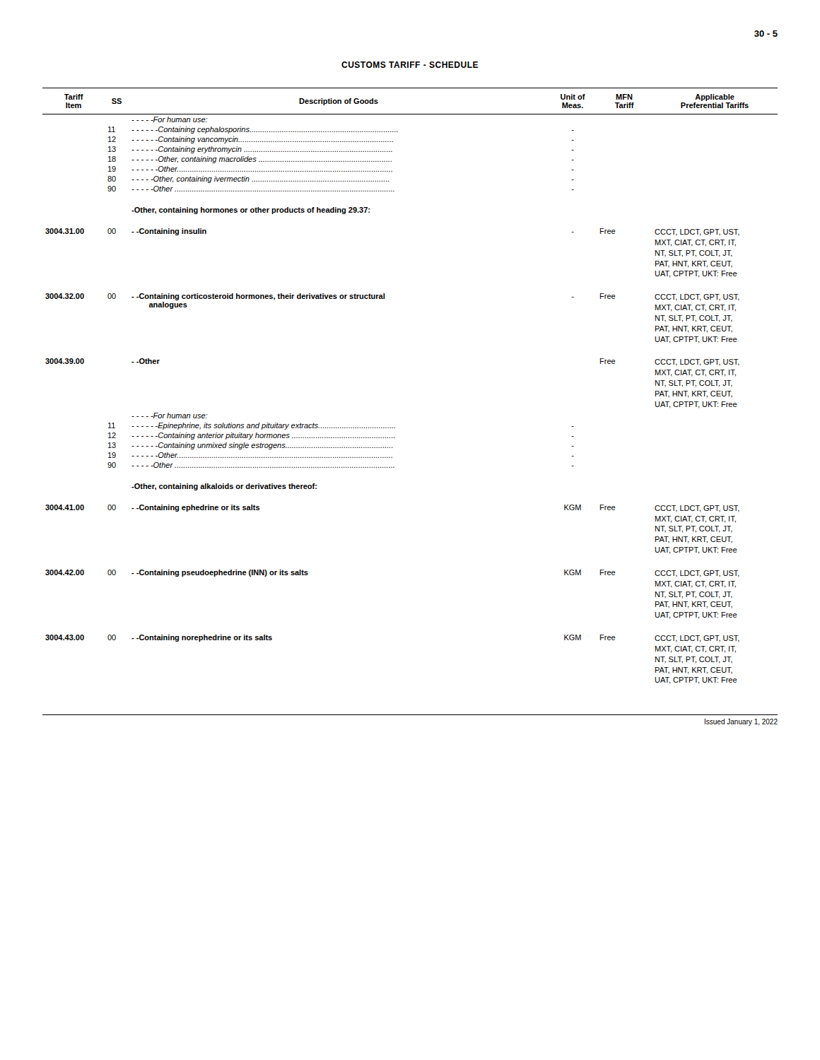30 - 5
CUSTOMS TARIFF - SCHEDULE
| Tariff Item | SS | Description of Goods | Unit of Meas. | MFN Tariff | Applicable Preferential Tariffs |
| --- | --- | --- | --- | --- | --- |
| | | - - - - -For human use: | | | |
| | 11 | - - - - - -Containing cephalosporins..................................................................... | - | | |
| | 12 | - - - - - -Containing vancomycin........................................................................ | - | | |
| | 13 | - - - - - -Containing erythromycin ..................................................................... | - | | |
| | 18 | - - - - - -Other, containing macrolides .............................................................. | - | | |
| | 19 | - - - - - -Other.................................................................................................... | - | | |
| | 80 | - - - - -Other, containing ivermectin ................................................................ | - | | |
| | 90 | - - - - -Other ...................................................................................................... | - | | |
| | | -Other, containing hormones or other products of heading 29.37: | | | |
| 3004.31.00 | 00 | - -Containing insulin | - | Free | CCCT, LDCT, GPT, UST, MXT, CIAT, CT, CRT, IT, NT, SLT, PT, COLT, JT, PAT, HNT, KRT, CEUT, UAT, CPTPT, UKT: Free |
| 3004.32.00 | 00 | - -Containing corticosteroid hormones, their derivatives or structural analogues | - | Free | CCCT, LDCT, GPT, UST, MXT, CIAT, CT, CRT, IT, NT, SLT, PT, COLT, JT, PAT, HNT, KRT, CEUT, UAT, CPTPT, UKT: Free |
| 3004.39.00 | | - -Other | | Free | CCCT, LDCT, GPT, UST, MXT, CIAT, CT, CRT, IT, NT, SLT, PT, COLT, JT, PAT, HNT, KRT, CEUT, UAT, CPTPT, UKT: Free |
| | | - - - - -For human use: | | | |
| | 11 | - - - - - -Epinephrine, its solutions and pituitary extracts.................................... | - | | |
| | 12 | - - - - - -Containing anterior pituitary hormones ................................................ | - | | |
| | 13 | - - - - - -Containing unmixed single estrogens.................................................. | - | | |
| | 19 | - - - - - -Other.................................................................................................... | - | | |
| | 90 | - - - - -Other ...................................................................................................... | - | | |
| | | -Other, containing alkaloids or derivatives thereof: | | | |
| 3004.41.00 | 00 | - -Containing ephedrine or its salts | KGM | Free | CCCT, LDCT, GPT, UST, MXT, CIAT, CT, CRT, IT, NT, SLT, PT, COLT, JT, PAT, HNT, KRT, CEUT, UAT, CPTPT, UKT: Free |
| 3004.42.00 | 00 | - -Containing pseudoephedrine (INN) or its salts | KGM | Free | CCCT, LDCT, GPT, UST, MXT, CIAT, CT, CRT, IT, NT, SLT, PT, COLT, JT, PAT, HNT, KRT, CEUT, UAT, CPTPT, UKT: Free |
| 3004.43.00 | 00 | - -Containing norephedrine or its salts | KGM | Free | CCCT, LDCT, GPT, UST, MXT, CIAT, CT, CRT, IT, NT, SLT, PT, COLT, JT, PAT, HNT, KRT, CEUT, UAT, CPTPT, UKT: Free |
Issued January 1, 2022